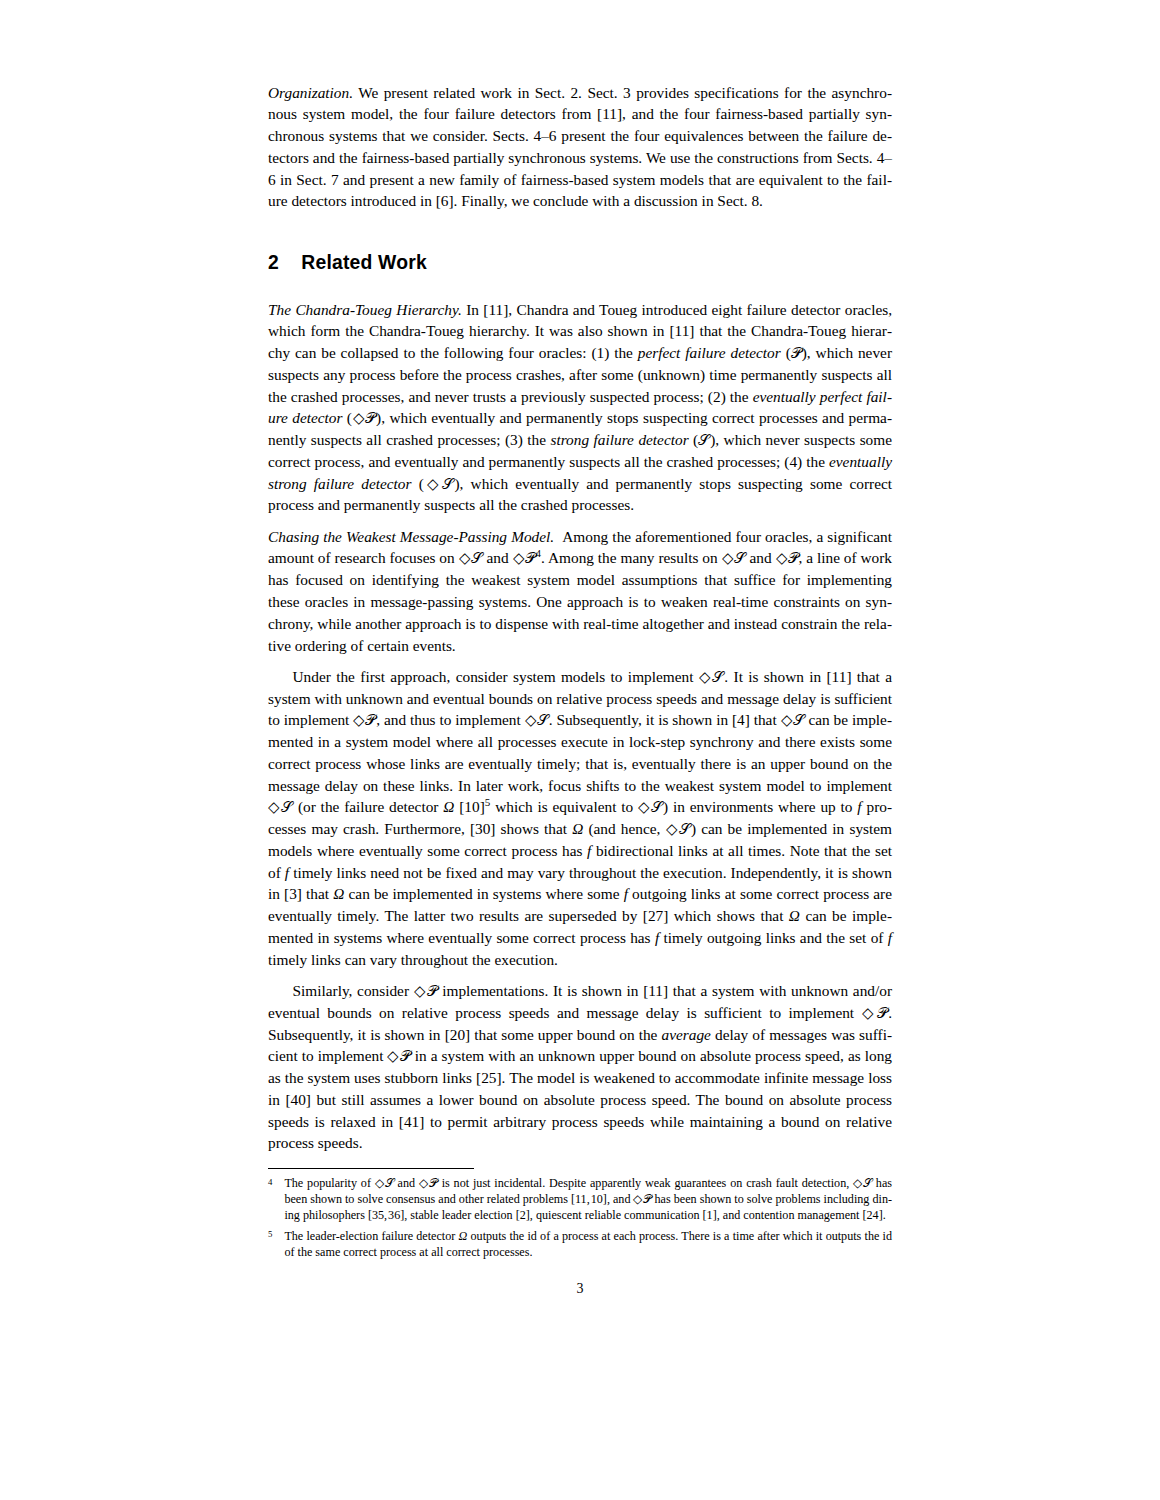Organization. We present related work in Sect. 2. Sect. 3 provides specifications for the asynchronous system model, the four failure detectors from [11], and the four fairness-based partially synchronous systems that we consider. Sects. 4–6 present the four equivalences between the failure detectors and the fairness-based partially synchronous systems. We use the constructions from Sects. 4–6 in Sect. 7 and present a new family of fairness-based system models that are equivalent to the failure detectors introduced in [6]. Finally, we conclude with a discussion in Sect. 8.
2 Related Work
The Chandra-Toueg Hierarchy. In [11], Chandra and Toueg introduced eight failure detector oracles, which form the Chandra-Toueg hierarchy. It was also shown in [11] that the Chandra-Toueg hierarchy can be collapsed to the following four oracles: (1) the perfect failure detector (𝒫), which never suspects any process before the process crashes, after some (unknown) time permanently suspects all the crashed processes, and never trusts a previously suspected process; (2) the eventually perfect failure detector (◇𝒫), which eventually and permanently stops suspecting correct processes and permanently suspects all crashed processes; (3) the strong failure detector (𝒮), which never suspects some correct process, and eventually and permanently suspects all the crashed processes; (4) the eventually strong failure detector (◇𝒮), which eventually and permanently stops suspecting some correct process and permanently suspects all the crashed processes.
Chasing the Weakest Message-Passing Model. Among the aforementioned four oracles, a significant amount of research focuses on ◇𝒮 and ◇𝒫4. Among the many results on ◇𝒮 and ◇𝒫, a line of work has focused on identifying the weakest system model assumptions that suffice for implementing these oracles in message-passing systems. One approach is to weaken real-time constraints on synchrony, while another approach is to dispense with real-time altogether and instead constrain the relative ordering of certain events.
Under the first approach, consider system models to implement ◇𝒮. It is shown in [11] that a system with unknown and eventual bounds on relative process speeds and message delay is sufficient to implement ◇𝒫, and thus to implement ◇𝒮. Subsequently, it is shown in [4] that ◇𝒮 can be implemented in a system model where all processes execute in lock-step synchrony and there exists some correct process whose links are eventually timely; that is, eventually there is an upper bound on the message delay on these links. In later work, focus shifts to the weakest system model to implement ◇𝒮 (or the failure detector Ω [10]5 which is equivalent to ◇𝒮) in environments where up to f processes may crash. Furthermore, [30] shows that Ω (and hence, ◇𝒮) can be implemented in system models where eventually some correct process has f bidirectional links at all times. Note that the set of f timely links need not be fixed and may vary throughout the execution. Independently, it is shown in [3] that Ω can be implemented in systems where some f outgoing links at some correct process are eventually timely. The latter two results are superseded by [27] which shows that Ω can be implemented in systems where eventually some correct process has f timely outgoing links and the set of f timely links can vary throughout the execution.
Similarly, consider ◇𝒫 implementations. It is shown in [11] that a system with unknown and/or eventual bounds on relative process speeds and message delay is sufficient to implement ◇𝒫. Subsequently, it is shown in [20] that some upper bound on the average delay of messages was sufficient to implement ◇𝒫 in a system with an unknown upper bound on absolute process speed, as long as the system uses stubborn links [25]. The model is weakened to accommodate infinite message loss in [40] but still assumes a lower bound on absolute process speed. The bound on absolute process speeds is relaxed in [41] to permit arbitrary process speeds while maintaining a bound on relative process speeds.
4
The popularity of ◇𝒮 and ◇𝒫 is not just incidental. Despite apparently weak guarantees on crash fault detection, ◇𝒮 has been shown to solve consensus and other related problems [11, 10], and ◇𝒫 has been shown to solve problems including dining philosophers [35, 36], stable leader election [2], quiescent reliable communication [1], and contention management [24].
5
The leader-election failure detector Ω outputs the id of a process at each process. There is a time after which it outputs the id of the same correct process at all correct processes.
3